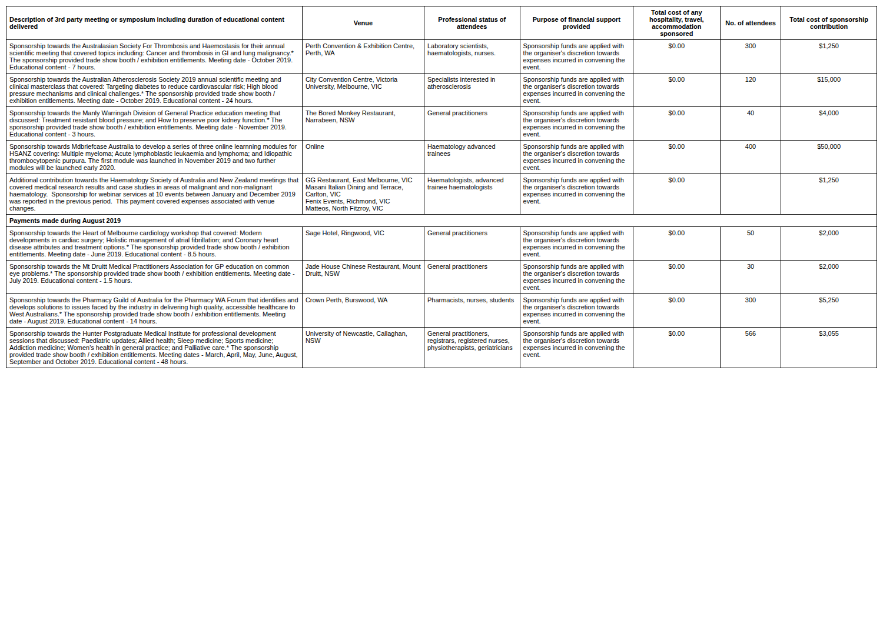| Description of 3rd party meeting or symposium including duration of educational content delivered | Venue | Professional status of attendees | Purpose of financial support provided | Total cost of any hospitality, travel, accommodation sponsored | No. of attendees | Total cost of sponsorship contribution |
| --- | --- | --- | --- | --- | --- | --- |
| Sponsorship towards the Australasian Society For Thrombosis and Haemostasis for their annual scientific meeting that covered topics including: Cancer and thrombosis in GI and lung malignancy.* The sponsorship provided trade show booth / exhibition entitlements. Meeting date - October 2019. Educational content - 7 hours. | Perth Convention & Exhibition Centre, Perth, WA | Laboratory scientists, haematologists, nurses. | Sponsorship funds are applied with the organiser's discretion towards expenses incurred in convening the event. | $0.00 | 300 | $1,250 |
| Sponsorship towards the Australian Atherosclerosis Society 2019 annual scientific meeting and clinical masterclass that covered: Targeting diabetes to reduce cardiovascular risk; High blood pressure mechanisms and clinical challenges.* The sponsorship provided trade show booth / exhibition entitlements. Meeting date - October 2019. Educational content - 24 hours. | City Convention Centre, Victoria University, Melbourne, VIC | Specialists interested in atherosclerosis | Sponsorship funds are applied with the organiser's discretion towards expenses incurred in convening the event. | $0.00 | 120 | $15,000 |
| Sponsorship towards the Manly Warringah Division of General Practice education meeting that discussed: Treatment resistant blood pressure; and How to preserve poor kidney function.* The sponsorship provided trade show booth / exhibition entitlements. Meeting date - November 2019. Educational content - 3 hours. | The Bored Monkey Restaurant, Narrabeen, NSW | General practitioners | Sponsorship funds are applied with the organiser's discretion towards expenses incurred in convening the event. | $0.00 | 40 | $4,000 |
| Sponsorship towards Mdbriefcase Australia to develop a series of three online learnning modules for HSANZ covering: Multiple myeloma; Acute lymphoblastic leukaemia and lymphoma; and Idiopathic thrombocytopenic purpura. The first module was launched in November 2019 and two further modules will be launched early 2020. | Online | Haematology advanced trainees | Sponsorship funds are applied with the organiser's discretion towards expenses incurred in convening the event. | $0.00 | 400 | $50,000 |
| Additional contribution towards the Haematology Society of Australia and New Zealand meetings that covered medical research results and case studies in areas of malignant and non-malignant haematology. Sponsorship for webinar services at 10 events between January and December 2019 was reported in the previous period. This payment covered expenses associated with venue changes. | GG Restaurant, East Melbourne, VIC Masani Italian Dining and Terrace, Carlton, VIC Fenix Events, Richmond, VIC Matteos, North Fitzroy, VIC | Haematologists, advanced trainee haematologists | Sponsorship funds are applied with the organiser's discretion towards expenses incurred in convening the event. | $0.00 | | $1,250 |
| Payments made during August 2019 |
| Sponsorship towards the Heart of Melbourne cardiology workshop that covered: Modern developments in cardiac surgery; Holistic management of atrial fibrillation; and Coronary heart disease attributes and treatment options.* The sponsorship provided trade show booth / exhibition entitlements. Meeting date - June 2019. Educational content - 8.5 hours. | Sage Hotel, Ringwood, VIC | General practitioners | Sponsorship funds are applied with the organiser's discretion towards expenses incurred in convening the event. | $0.00 | 50 | $2,000 |
| Sponsorship towards the Mt Druitt Medical Practitioners Association for GP education on common eye problems.* The sponsorship provided trade show booth / exhibition entitlements. Meeting date - July 2019. Educational content - 1.5 hours. | Jade House Chinese Restaurant, Mount Druitt, NSW | General practitioners | Sponsorship funds are applied with the organiser's discretion towards expenses incurred in convening the event. | $0.00 | 30 | $2,000 |
| Sponsorship towards the Pharmacy Guild of Australia for the Pharmacy WA Forum that identifies and develops solutions to issues faced by the industry in delivering high quality, accessible healthcare to West Australians.* The sponsorship provided trade show booth / exhibition entitlements. Meeting date - August 2019. Educational content - 14 hours. | Crown Perth, Burswood, WA | Pharmacists, nurses, students | Sponsorship funds are applied with the organiser's discretion towards expenses incurred in convening the event. | $0.00 | 300 | $5,250 |
| Sponsorship towards the Hunter Postgraduate Medical Institute for professional development sessions that discussed: Paediatric updates; Allied health; Sleep medicine; Sports medicine; Addiction medicine; Women's health in general practice; and Palliative care.* The sponsorship provided trade show booth / exhibition entitlements. Meeting dates - March, April, May, June, August, September and October 2019. Educational content - 48 hours. | University of Newcastle, Callaghan, NSW | General practitioners, registrars, registered nurses, physiotherapists, geriatricians | Sponsorship funds are applied with the organiser's discretion towards expenses incurred in convening the event. | $0.00 | 566 | $3,055 |